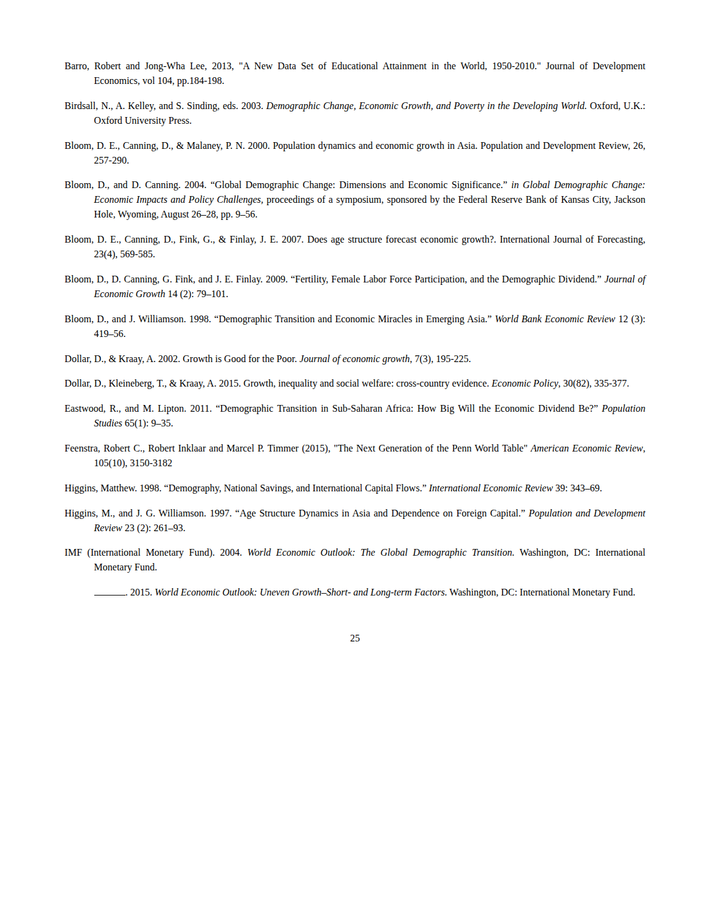Barro, Robert and Jong-Wha Lee, 2013, "A New Data Set of Educational Attainment in the World, 1950-2010." Journal of Development Economics, vol 104, pp.184-198.
Birdsall, N., A. Kelley, and S. Sinding, eds. 2003. Demographic Change, Economic Growth, and Poverty in the Developing World. Oxford, U.K.: Oxford University Press.
Bloom, D. E., Canning, D., & Malaney, P. N. 2000. Population dynamics and economic growth in Asia. Population and Development Review, 26, 257-290.
Bloom, D., and D. Canning. 2004. “Global Demographic Change: Dimensions and Economic Significance.” in Global Demographic Change: Economic Impacts and Policy Challenges, proceedings of a symposium, sponsored by the Federal Reserve Bank of Kansas City, Jackson Hole, Wyoming, August 26–28, pp. 9–56.
Bloom, D. E., Canning, D., Fink, G., & Finlay, J. E. 2007. Does age structure forecast economic growth?. International Journal of Forecasting, 23(4), 569-585.
Bloom, D., D. Canning, G. Fink, and J. E. Finlay. 2009. “Fertility, Female Labor Force Participation, and the Demographic Dividend.” Journal of Economic Growth 14 (2): 79–101.
Bloom, D., and J. Williamson. 1998. “Demographic Transition and Economic Miracles in Emerging Asia.” World Bank Economic Review 12 (3): 419–56.
Dollar, D., & Kraay, A. 2002. Growth is Good for the Poor. Journal of economic growth, 7(3), 195-225.
Dollar, D., Kleineberg, T., & Kraay, A. 2015. Growth, inequality and social welfare: cross-country evidence. Economic Policy, 30(82), 335-377.
Eastwood, R., and M. Lipton. 2011. “Demographic Transition in Sub-Saharan Africa: How Big Will the Economic Dividend Be?” Population Studies 65(1): 9–35.
Feenstra, Robert C., Robert Inklaar and Marcel P. Timmer (2015), "The Next Generation of the Penn World Table" American Economic Review, 105(10), 3150-3182
Higgins, Matthew. 1998. “Demography, National Savings, and International Capital Flows.” International Economic Review 39: 343–69.
Higgins, M., and J. G. Williamson. 1997. “Age Structure Dynamics in Asia and Dependence on Foreign Capital.” Population and Development Review 23 (2): 261–93.
IMF (International Monetary Fund). 2004. World Economic Outlook: The Global Demographic Transition. Washington, DC: International Monetary Fund.
. 2015. World Economic Outlook: Uneven Growth–Short- and Long-term Factors. Washington, DC: International Monetary Fund.
25